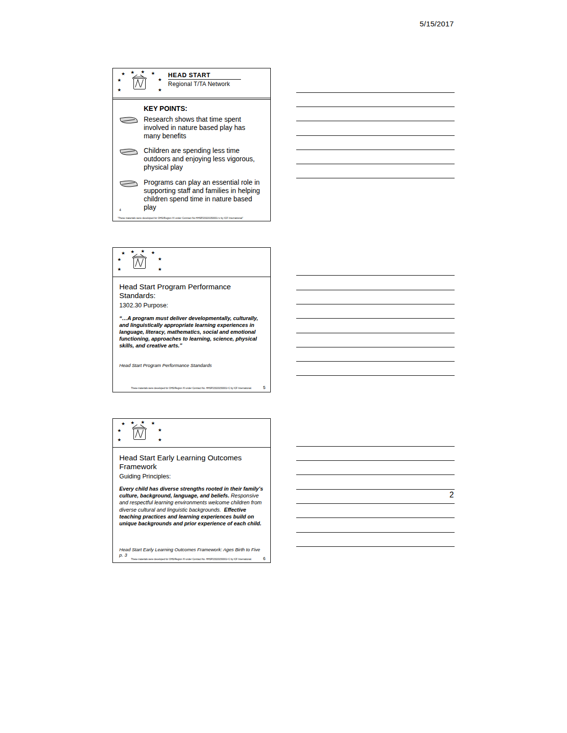5/15/2017
★ ★ ★ ★ ★ ★ ★ ★
HEAD START
Regional T/TA Network
KEY POINTS:
Research shows that time spent involved in nature based play has many benefits
Children are spending less time outdoors and enjoying less vigorous, physical play
Programs can play an essential role in supporting staff and families in helping children spend time in nature based play
4
“These materials were developed for OHS/Region XI under Contract No HHSP23320150001<c by ICF International”
★ ★ ★ ★ ★ ★ ★ ★
Head Start Program Performance Standards:
1302.30 Purpose:
“…A program must deliver developmentally, culturally, and linguistically appropriate learning experiences in language, literacy, mathematics, social and emotional functioning, approaches to learning, science, physical skills, and creative arts.”
Head Start Program Performance Standards
These materials were developed for OHS/Region XI under Contract No. HHSP23320150001<C by ICF International.
5
★ ★ ★ ★ ★ ★ ★ ★
Head Start Early Learning Outcomes Framework
Guiding Principles:
Every child has diverse strengths rooted in their family’s culture, background, language, and beliefs. Responsive and respectful learning environments welcome children from diverse cultural and linguistic backgrounds. Effective teaching practices and learning experiences build on unique backgrounds and prior experience of each child.
Head Start Early Learning Outcomes Framework: Ages Birth to Five p. 3
These materials were developed for OHS/Region XI under Contract No. HHSP23320150001<C by ICF International.
6
2